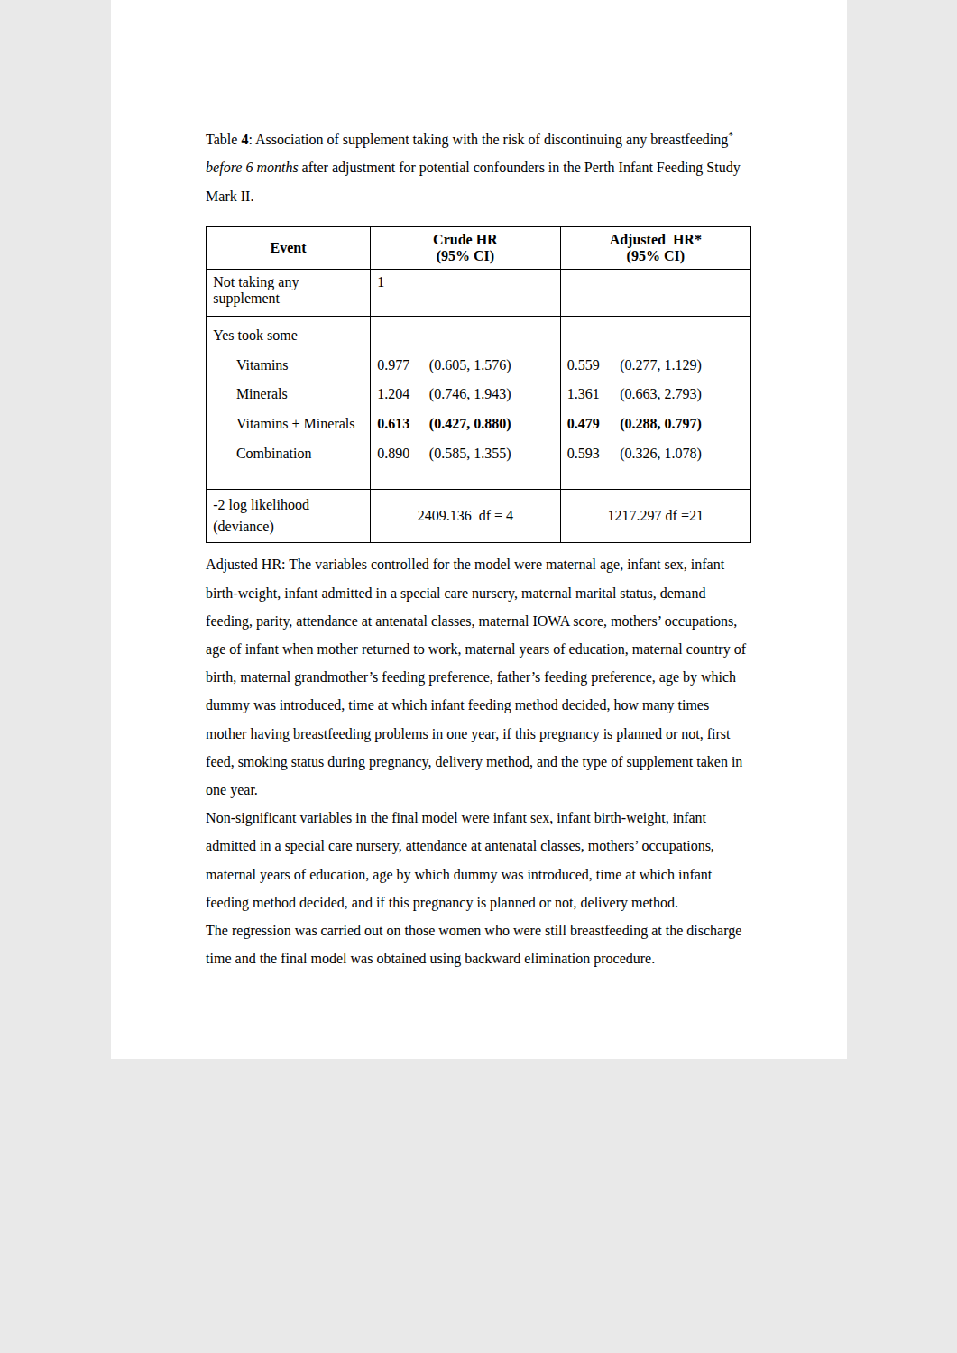Table 4: Association of supplement taking with the risk of discontinuing any breastfeeding* before 6 months after adjustment for potential confounders in the Perth Infant Feeding Study Mark II.
| Event | Crude HR (95% CI) | Adjusted HR* (95% CI) |
| --- | --- | --- |
| Not taking any supplement | 1 | |
| Yes took some Vitamins Minerals Vitamins + Minerals Combination | 0.977 (0.605, 1.576) 1.204 (0.746, 1.943) 0.613 (0.427, 0.880) 0.890 (0.585, 1.355) | 0.559 (0.277, 1.129) 1.361 (0.663, 2.793) 0.479 (0.288, 0.797) 0.593 (0.326, 1.078) |
| -2 log likelihood (deviance) | 2409.136 df = 4 | 1217.297 df =21 |
Adjusted HR: The variables controlled for the model were maternal age, infant sex, infant birth-weight, infant admitted in a special care nursery, maternal marital status, demand feeding, parity, attendance at antenatal classes, maternal IOWA score, mothers’ occupations, age of infant when mother returned to work, maternal years of education, maternal country of birth, maternal grandmother’s feeding preference, father’s feeding preference, age by which dummy was introduced, time at which infant feeding method decided, how many times mother having breastfeeding problems in one year, if this pregnancy is planned or not, first feed, smoking status during pregnancy, delivery method, and the type of supplement taken in one year.
Non-significant variables in the final model were infant sex, infant birth-weight, infant admitted in a special care nursery, attendance at antenatal classes, mothers’ occupations, maternal years of education, age by which dummy was introduced, time at which infant feeding method decided, and if this pregnancy is planned or not, delivery method.
The regression was carried out on those women who were still breastfeeding at the discharge time and the final model was obtained using backward elimination procedure.